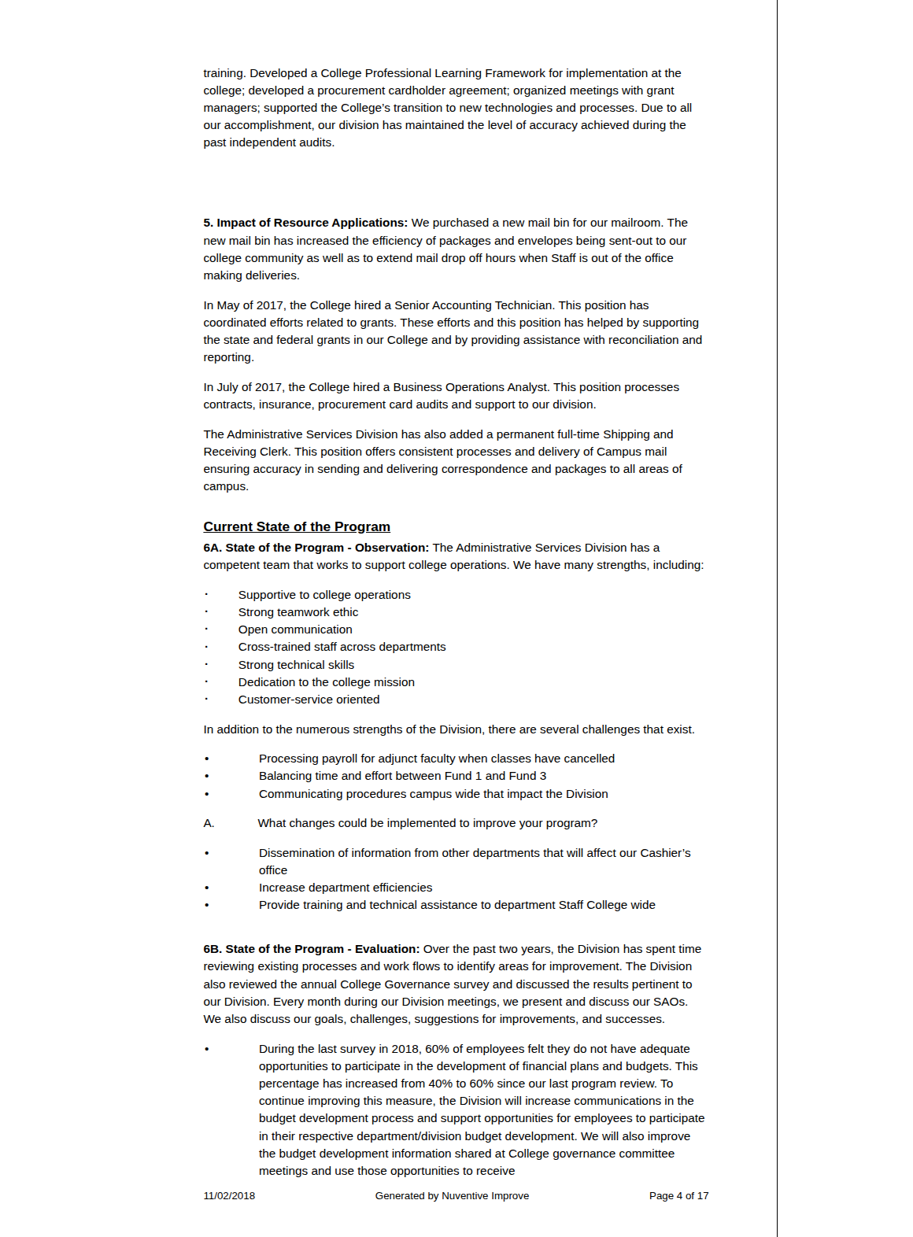training. Developed a College Professional Learning Framework for implementation at the college; developed a procurement cardholder agreement; organized meetings with grant managers; supported the College’s transition to new technologies and processes. Due to all our accomplishment, our division has maintained the level of accuracy achieved during the past independent audits.
5. Impact of Resource Applications: We purchased a new mail bin for our mailroom. The new mail bin has increased the efficiency of packages and envelopes being sent-out to our college community as well as to extend mail drop off hours when Staff is out of the office making deliveries.
In May of 2017, the College hired a Senior Accounting Technician. This position has coordinated efforts related to grants. These efforts and this position has helped by supporting the state and federal grants in our College and by providing assistance with reconciliation and reporting.
In July of 2017, the College hired a Business Operations Analyst. This position processes contracts, insurance, procurement card audits and support to our division.
The Administrative Services Division has also added a permanent full-time Shipping and Receiving Clerk. This position offers consistent processes and delivery of Campus mail ensuring accuracy in sending and delivering correspondence and packages to all areas of campus.
Current State of the Program
6A. State of the Program - Observation: The Administrative Services Division has a competent team that works to support college operations. We have many strengths, including:
Supportive to college operations
Strong teamwork ethic
Open communication
Cross-trained staff across departments
Strong technical skills
Dedication to the college mission
Customer-service oriented
In addition to the numerous strengths of the Division, there are several challenges that exist.
Processing payroll for adjunct faculty when classes have cancelled
Balancing time and effort between Fund 1 and Fund 3
Communicating procedures campus wide that impact the Division
A. What changes could be implemented to improve your program?
Dissemination of information from other departments that will affect our Cashier’s office
Increase department efficiencies
Provide training and technical assistance to department Staff College wide
6B. State of the Program - Evaluation: Over the past two years, the Division has spent time reviewing existing processes and work flows to identify areas for improvement. The Division also reviewed the annual College Governance survey and discussed the results pertinent to our Division. Every month during our Division meetings, we present and discuss our SAOs. We also discuss our goals, challenges, suggestions for improvements, and successes.
During the last survey in 2018, 60% of employees felt they do not have adequate opportunities to participate in the development of financial plans and budgets. This percentage has increased from 40% to 60% since our last program review. To continue improving this measure, the Division will increase communications in the budget development process and support opportunities for employees to participate in their respective department/division budget development. We will also improve the budget development information shared at College governance committee meetings and use those opportunities to receive
11/02/2018 Generated by Nuventive Improve Page 4 of 17